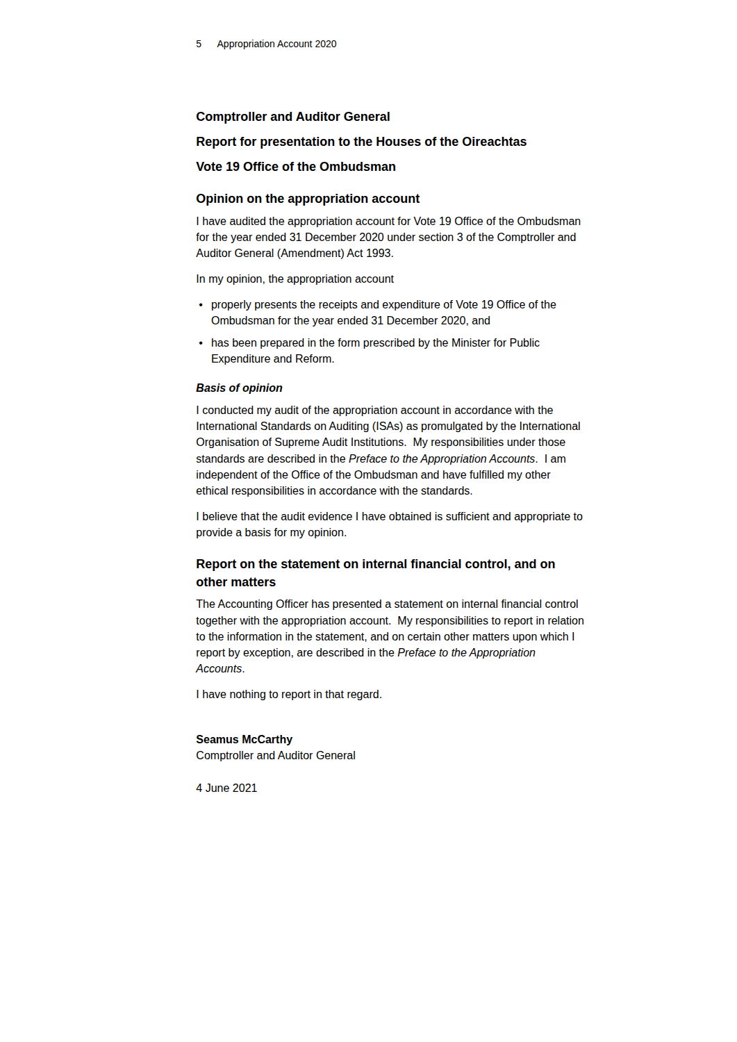5 Appropriation Account 2020
Comptroller and Auditor General
Report for presentation to the Houses of the Oireachtas
Vote 19 Office of the Ombudsman
Opinion on the appropriation account
I have audited the appropriation account for Vote 19 Office of the Ombudsman for the year ended 31 December 2020 under section 3 of the Comptroller and Auditor General (Amendment) Act 1993.
In my opinion, the appropriation account
properly presents the receipts and expenditure of Vote 19 Office of the Ombudsman for the year ended 31 December 2020, and
has been prepared in the form prescribed by the Minister for Public Expenditure and Reform.
Basis of opinion
I conducted my audit of the appropriation account in accordance with the International Standards on Auditing (ISAs) as promulgated by the International Organisation of Supreme Audit Institutions. My responsibilities under those standards are described in the Preface to the Appropriation Accounts. I am independent of the Office of the Ombudsman and have fulfilled my other ethical responsibilities in accordance with the standards.
I believe that the audit evidence I have obtained is sufficient and appropriate to provide a basis for my opinion.
Report on the statement on internal financial control, and on other matters
The Accounting Officer has presented a statement on internal financial control together with the appropriation account. My responsibilities to report in relation to the information in the statement, and on certain other matters upon which I report by exception, are described in the Preface to the Appropriation Accounts.
I have nothing to report in that regard.
Seamus McCarthy
Comptroller and Auditor General
4 June 2021